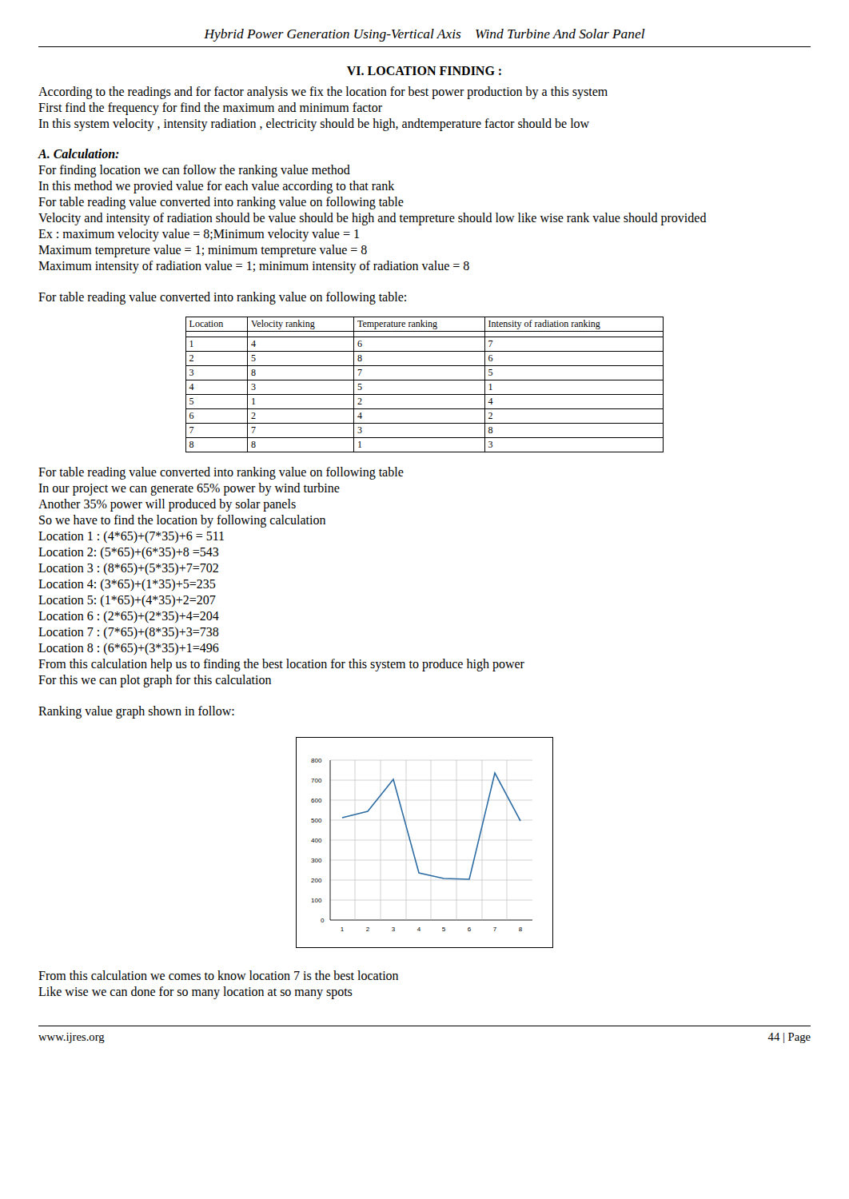Hybrid Power Generation Using-Vertical Axis Wind Turbine And Solar Panel
VI. LOCATION FINDING :
According to the readings and for factor analysis we fix the location for best power production by a this system
First find the frequency for find the maximum and minimum factor
In this system velocity , intensity radiation , electricity should be high, andtemperature factor should be low
A. Calculation:
For finding location we can follow the ranking value method
In this method we provied value for each value according to that rank
For table reading value converted into ranking value on following table
Velocity and intensity of radiation should be value should be high and tempreture should low like wise rank value should provided
Ex : maximum velocity value = 8;Minimum velocity value = 1
Maximum tempreture value = 1; minimum tempreture value = 8
Maximum intensity of radiation value = 1; minimum intensity of radiation value = 8
For table reading value converted into ranking value on following table:
| Location | Velocity ranking | Temperature ranking | Intensity of radiation ranking |
| --- | --- | --- | --- |
| 1 | 4 | 6 | 7 |
| 2 | 5 | 8 | 6 |
| 3 | 8 | 7 | 5 |
| 4 | 3 | 5 | 1 |
| 5 | 1 | 2 | 4 |
| 6 | 2 | 4 | 2 |
| 7 | 7 | 3 | 8 |
| 8 | 8 | 1 | 3 |
For table reading value converted into ranking value on following table
In our project we can generate 65% power by wind turbine
Another 35% power will produced by solar panels
So we have to find the location by following calculation
Location 1 : (4*65)+(7*35)+6 = 511
Location 2: (5*65)+(6*35)+8 =543
Location 3 : (8*65)+(5*35)+7=702
Location 4: (3*65)+(1*35)+5=235
Location 5: (1*65)+(4*35)+2=207
Location 6 : (2*65)+(2*35)+4=204
Location 7 : (7*65)+(8*35)+3=738
Location 8 : (6*65)+(3*35)+1=496
From this calculation help us to finding the best location for this system to produce high power
For this we can plot graph for this calculation
Ranking value graph shown in follow:
800 700 600 500 400 300 200 100 0 1 2 3 4 5 6 7 8
From this calculation we comes to know location 7 is the best location
Like wise we can done for so many location at so many spots
www.ijres.org 44 | Page